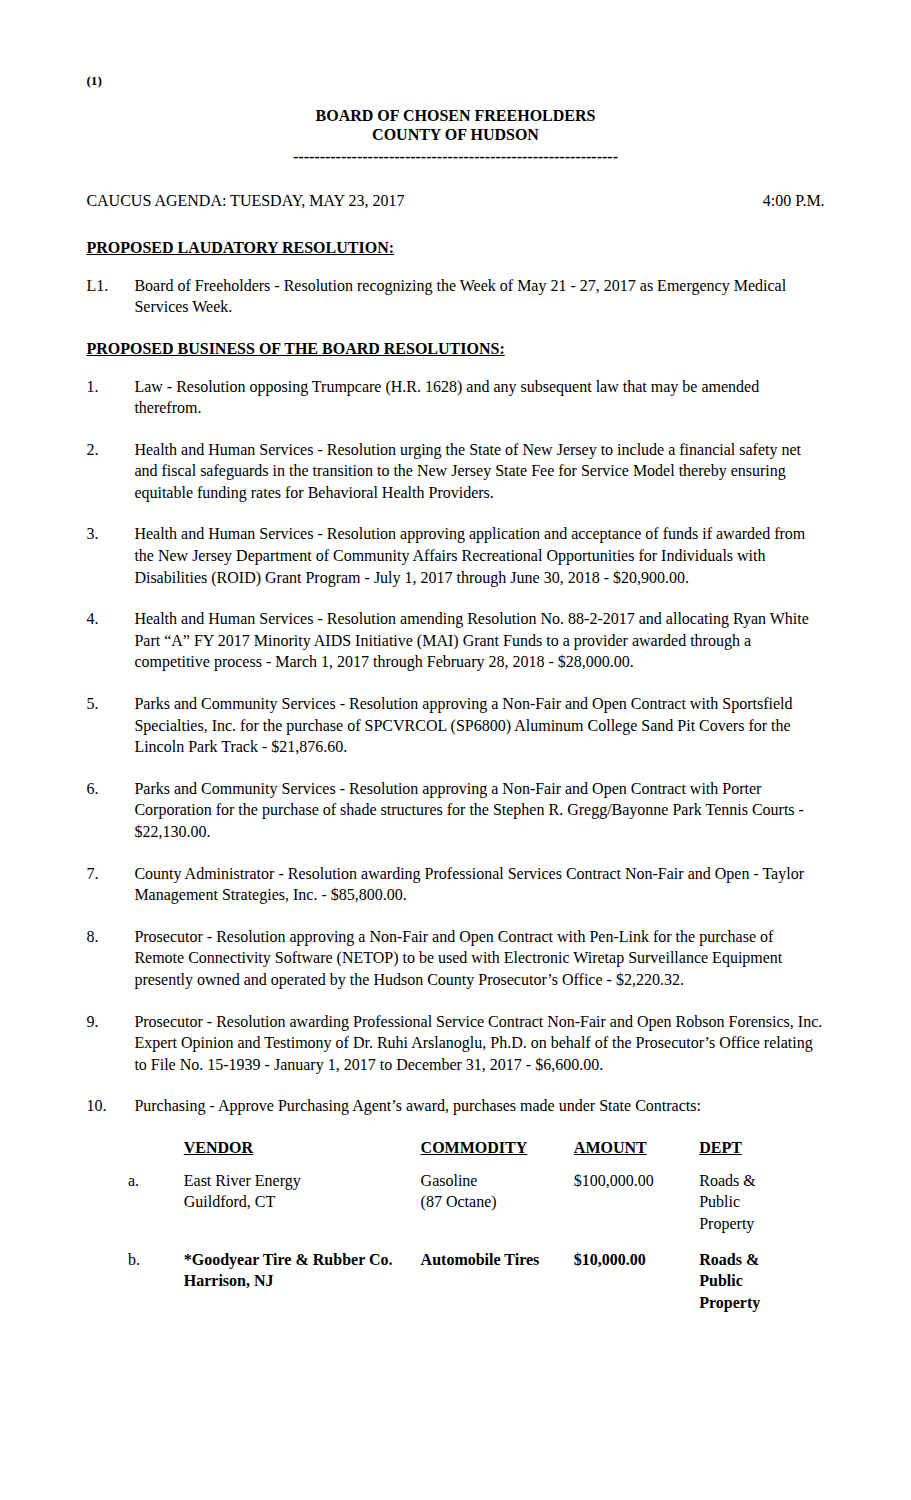(1)
BOARD OF CHOSEN FREEHOLDERS COUNTY OF HUDSON
-------------------------------------------------------------
CAUCUS AGENDA: TUESDAY, MAY 23, 2017 4:00 P.M.
PROPOSED LAUDATORY RESOLUTION:
L1.
Board of Freeholders - Resolution recognizing the Week of May 21 - 27, 2017 as Emergency Medical Services Week.
PROPOSED BUSINESS OF THE BOARD RESOLUTIONS:
1.
Law - Resolution opposing Trumpcare (H.R. 1628) and any subsequent law that may be amended therefrom.
2.
Health and Human Services - Resolution urging the State of New Jersey to include a financial safety net and fiscal safeguards in the transition to the New Jersey State Fee for Service Model thereby ensuring equitable funding rates for Behavioral Health Providers.
3.
Health and Human Services - Resolution approving application and acceptance of funds if awarded from the New Jersey Department of Community Affairs Recreational Opportunities for Individuals with Disabilities (ROID) Grant Program - July 1, 2017 through June 30, 2018 - $20,900.00.
4.
Health and Human Services - Resolution amending Resolution No. 88-2-2017 and allocating Ryan White Part “A” FY 2017 Minority AIDS Initiative (MAI) Grant Funds to a provider awarded through a competitive process - March 1, 2017 through February 28, 2018 - $28,000.00.
5.
Parks and Community Services - Resolution approving a Non-Fair and Open Contract with Sportsfield Specialties, Inc. for the purchase of SPCVRCOL (SP6800) Aluminum College Sand Pit Covers for the Lincoln Park Track - $21,876.60.
6.
Parks and Community Services - Resolution approving a Non-Fair and Open Contract with Porter Corporation for the purchase of shade structures for the Stephen R. Gregg/Bayonne Park Tennis Courts - $22,130.00.
7.
County Administrator - Resolution awarding Professional Services Contract Non-Fair and Open - Taylor Management Strategies, Inc. - $85,800.00.
8.
Prosecutor - Resolution approving a Non-Fair and Open Contract with Pen-Link for the purchase of Remote Connectivity Software (NETOP) to be used with Electronic Wiretap Surveillance Equipment presently owned and operated by the Hudson County Prosecutor’s Office - $2,220.32.
9.
Prosecutor - Resolution awarding Professional Service Contract Non-Fair and Open Robson Forensics, Inc. Expert Opinion and Testimony of Dr. Ruhi Arslanoglu, Ph.D. on behalf of the Prosecutor’s Office relating to File No. 15-1939 - January 1, 2017 to December 31, 2017 - $6,600.00.
10.
Purchasing - Approve Purchasing Agent’s award, purchases made under State Contracts:
| | VENDOR | COMMODITY | AMOUNT | DEPT |
| --- | --- | --- | --- | --- |
| a. | East River Energy Guildford, CT | Gasoline (87 Octane) | $100,000.00 | Roads & Public Property |
| b. | *Goodyear Tire & Rubber Co. Harrison, NJ | Automobile Tires | $10,000.00 | Roads & Public Property |